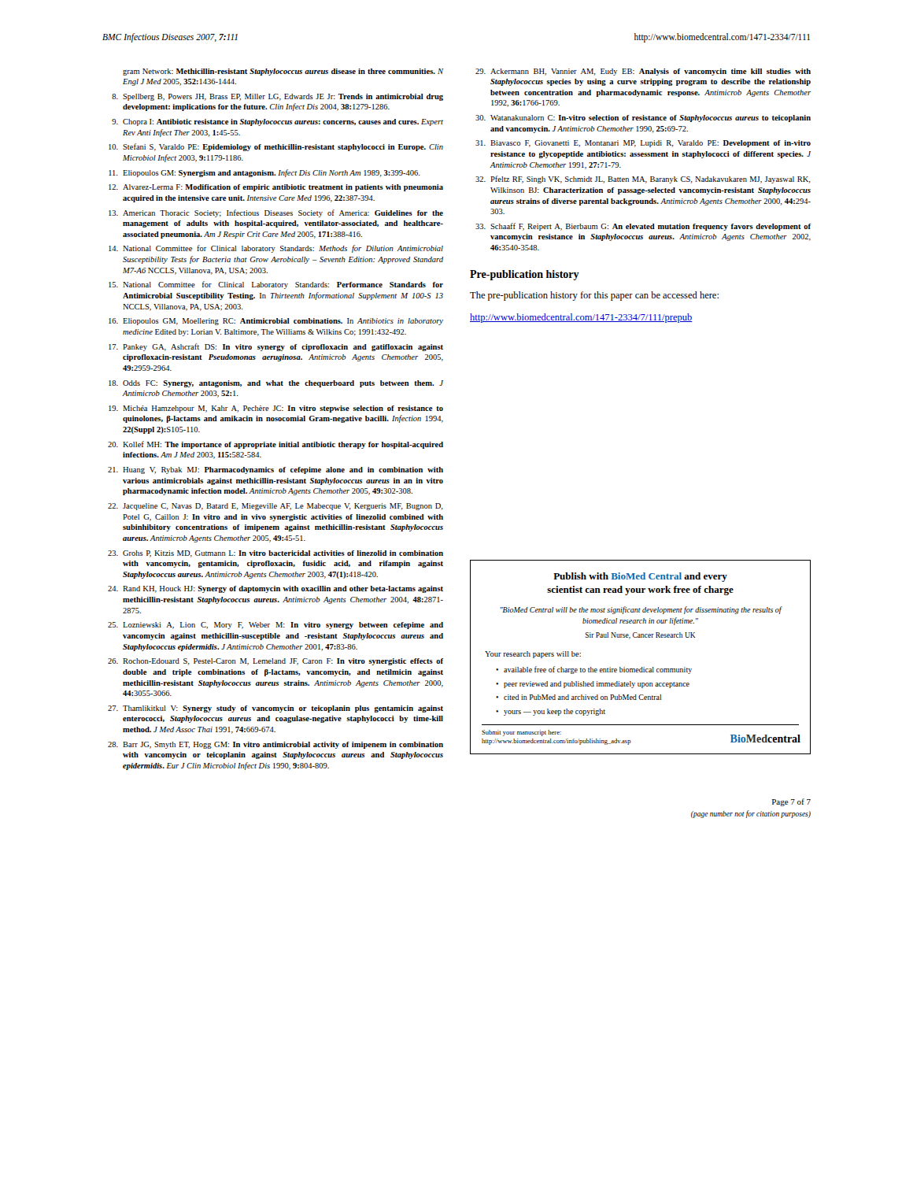BMC Infectious Diseases 2007, 7: 111
http://www.biomedcentral.com/1471-2334/7/111
gram Network: Methicillin-resistant Staphylococcus aureus disease in three communities. N Engl J Med 2005, 352: 1436-1444.
8. Spellberg B, Powers JH, Brass EP, Miller LG, Edwards JE Jr: Trends in antimicrobial drug development: implications for the future. Clin Infect Dis 2004, 38: 1279-1286.
9. Chopra I: Antibiotic resistance in Staphylococcus aureus: concerns, causes and cures. Expert Rev Anti Infect Ther 2003, 1: 45-55.
10. Stefani S, Varaldo PE: Epidemiology of methicillin-resistant staphylococci in Europe. Clin Microbiol Infect 2003, 9: 1179-1186.
11. Eliopoulos GM: Synergism and antagonism. Infect Dis Clin North Am 1989, 3: 399-406.
12. Alvarez-Lerma F: Modification of empiric antibiotic treatment in patients with pneumonia acquired in the intensive care unit. Intensive Care Med 1996, 22: 387-394.
13. American Thoracic Society; Infectious Diseases Society of America: Guidelines for the management of adults with hospital-acquired, ventilator-associated, and healthcare-associated pneumonia. Am J Respir Crit Care Med 2005, 171: 388-416.
14. National Committee for Clinical laboratory Standards: Methods for Dilution Antimicrobial Susceptibility Tests for Bacteria that Grow Aerobically – Seventh Edition: Approved Standard M7-A6 NCCLS, Villanova, PA, USA; 2003.
15. National Committee for Clinical Laboratory Standards: Performance Standards for Antimicrobial Susceptibility Testing. In Thirteenth Informational Supplement M 100-S 13 NCCLS, Villanova, PA, USA; 2003.
16. Eliopoulos GM, Moellering RC: Antimicrobial combinations. In Antibiotics in laboratory medicine Edited by: Lorian V. Baltimore, The Williams & Wilkins Co; 1991:432-492.
17. Pankey GA, Ashcraft DS: In vitro synergy of ciprofloxacin and gatifloxacin against ciprofloxacin-resistant Pseudomonas aeruginosa. Antimicrob Agents Chemother 2005, 49: 2959-2964.
18. Odds FC: Synergy, antagonism, and what the chequerboard puts between them. J Antimicrob Chemother 2003, 52: 1.
19. Michéa Hamzehpour M, Kahr A, Pechère JC: In vitro stepwise selection of resistance to quinolones, β-lactams and amikacin in nosocomial Gram-negative bacilli. Infection 1994, 22(Suppl 2): S105-110.
20. Kollef MH: The importance of appropriate initial antibiotic therapy for hospital-acquired infections. Am J Med 2003, 115: 582-584.
21. Huang V, Rybak MJ: Pharmacodynamics of cefepime alone and in combination with various antimicrobials against methicillin-resistant Staphylococcus aureus in an in vitro pharmacodynamic infection model. Antimicrob Agents Chemother 2005, 49: 302-308.
22. Jacqueline C, Navas D, Batard E, Miegeville AF, Le Mabecque V, Kergueris MF, Bugnon D, Potel G, Caillon J: In vitro and in vivo synergistic activities of linezolid combined with subinhibitory concentrations of imipenem against methicillin-resistant Staphylococcus aureus. Antimicrob Agents Chemother 2005, 49: 45-51.
23. Grohs P, Kitzis MD, Gutmann L: In vitro bactericidal activities of linezolid in combination with vancomycin, gentamicin, ciprofloxacin, fusidic acid, and rifampin against Staphylococcus aureus. Antimicrob Agents Chemother 2003, 47(1): 418-420.
24. Rand KH, Houck HJ: Synergy of daptomycin with oxacillin and other beta-lactams against methicillin-resistant Staphylococcus aureus. Antimicrob Agents Chemother 2004, 48: 2871-2875.
25. Lozniewski A, Lion C, Mory F, Weber M: In vitro synergy between cefepime and vancomycin against methicillin-susceptible and -resistant Staphylococcus aureus and Staphylococcus epidermidis. J Antimicrob Chemother 2001, 47: 83-86.
26. Rochon-Edouard S, Pestel-Caron M, Lemeland JF, Caron F: In vitro synergistic effects of double and triple combinations of β-lactams, vancomycin, and netilmicin against methicillin-resistant Staphylococcus aureus strains. Antimicrob Agents Chemother 2000, 44: 3055-3066.
27. Thamlikitkul V: Synergy study of vancomycin or teicoplanin plus gentamicin against enterococci, Staphylococcus aureus and coagulase-negative staphylococci by time-kill method. J Med Assoc Thai 1991, 74: 669-674.
28. Barr JG, Smyth ET, Hogg GM: In vitro antimicrobial activity of imipenem in combination with vancomycin or teicoplanin against Staphylococcus aureus and Staphylococcus epidermidis. Eur J Clin Microbiol Infect Dis 1990, 9: 804-809.
29. Ackermann BH, Vannier AM, Eudy EB: Analysis of vancomycin time kill studies with Staphylococcus species by using a curve stripping program to describe the relationship between concentration and pharmacodynamic response. Antimicrob Agents Chemother 1992, 36: 1766-1769.
30. Watanakunalorn C: In-vitro selection of resistance of Staphylococcus aureus to teicoplanin and vancomycin. J Antimicrob Chemother 1990, 25: 69-72.
31. Biavasco F, Giovanetti E, Montanari MP, Lupidi R, Varaldo PE: Development of in-vitro resistance to glycopeptide antibiotics: assessment in staphylococci of different species. J Antimicrob Chemother 1991, 27: 71-79.
32. Pfeltz RF, Singh VK, Schmidt JL, Batten MA, Baranyk CS, Nadakavukaren MJ, Jayaswal RK, Wilkinson BJ: Characterization of passage-selected vancomycin-resistant Staphylococcus aureus strains of diverse parental backgrounds. Antimicrob Agents Chemother 2000, 44: 294-303.
33. Schaaff F, Reipert A, Bierbaum G: An elevated mutation frequency favors development of vancomycin resistance in Staphylococcus aureus. Antimicrob Agents Chemother 2002, 46: 3540-3548.
Pre-publication history
The pre-publication history for this paper can be accessed here:
http://www.biomedcentral.com/1471-2334/7/111/prepub
Publish with Bio Med Central and every
scientist can read your work free of charge
"BioMed Central will be the most significant development for disseminating the results of biomedical research in our lifetime."
Sir Paul Nurse, Cancer Research UK
Your research papers will be:
available free of charge to the entire biomedical community
peer reviewed and published immediately upon acceptance
cited in PubMed and archived on PubMed Central
yours — you keep the copyright
Submit your manuscript here:
http://www.biomedcentral.com/info/publishing_adv.asp
Bio Medcentral
Page 7 of 7
(page number not for citation purposes)